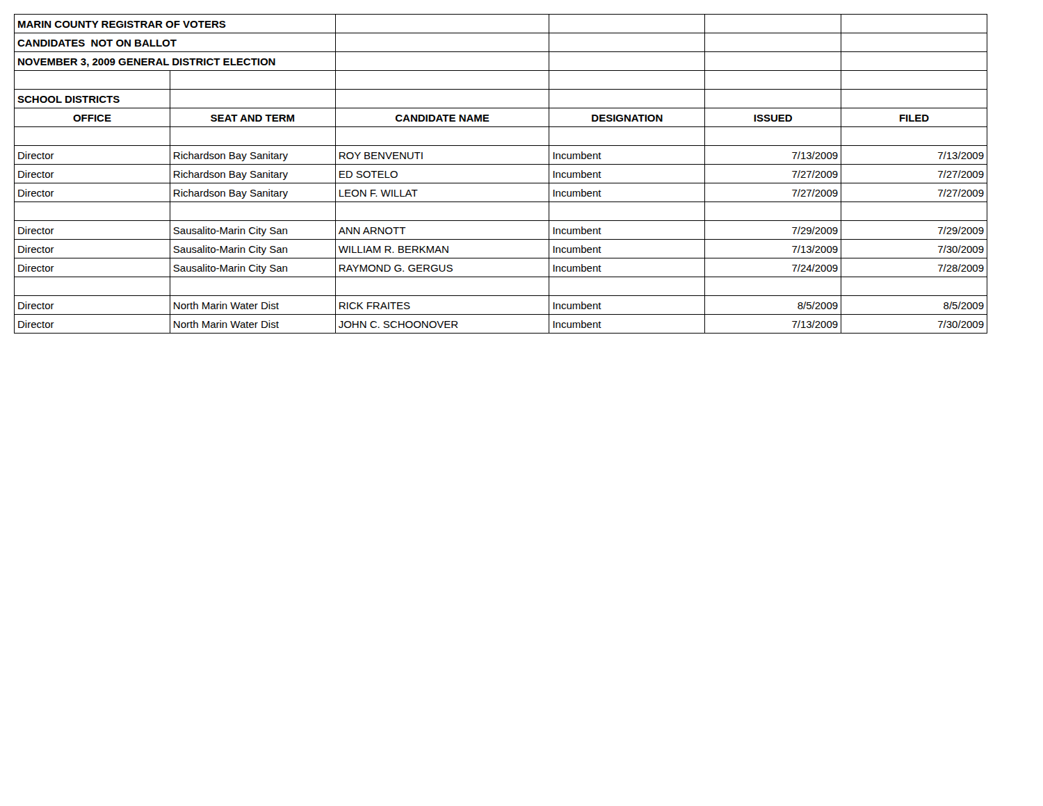| MARIN COUNTY REGISTRAR OF VOTERS | | | | |
| CANDIDATES NOT ON BALLOT | | | | |
| NOVEMBER 3, 2009 GENERAL DISTRICT ELECTION | | | | |
| SCHOOL DISTRICTS | | | | | |
| OFFICE | SEAT AND TERM | CANDIDATE NAME | DESIGNATION | ISSUED | FILED |
| Director | Richardson Bay Sanitary | ROY BENVENUTI | Incumbent | 7/13/2009 | 7/13/2009 |
| Director | Richardson Bay Sanitary | ED SOTELO | Incumbent | 7/27/2009 | 7/27/2009 |
| Director | Richardson Bay Sanitary | LEON F. WILLAT | Incumbent | 7/27/2009 | 7/27/2009 |
| Director | Sausalito-Marin City San | ANN ARNOTT | Incumbent | 7/29/2009 | 7/29/2009 |
| Director | Sausalito-Marin City San | WILLIAM R. BERKMAN | Incumbent | 7/13/2009 | 7/30/2009 |
| Director | Sausalito-Marin City San | RAYMOND G. GERGUS | Incumbent | 7/24/2009 | 7/28/2009 |
| Director | North Marin Water Dist | RICK FRAITES | Incumbent | 8/5/2009 | 8/5/2009 |
| Director | North Marin Water Dist | JOHN C. SCHOONOVER | Incumbent | 7/13/2009 | 7/30/2009 |